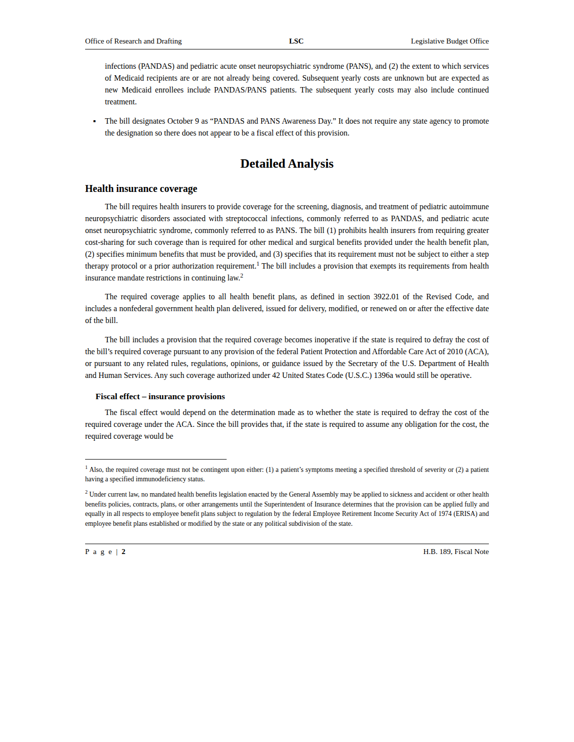Office of Research and Drafting LSC Legislative Budget Office
infections (PANDAS) and pediatric acute onset neuropsychiatric syndrome (PANS), and (2) the extent to which services of Medicaid recipients are or are not already being covered. Subsequent yearly costs are unknown but are expected as new Medicaid enrollees include PANDAS/PANS patients. The subsequent yearly costs may also include continued treatment.
The bill designates October 9 as “PANDAS and PANS Awareness Day.” It does not require any state agency to promote the designation so there does not appear to be a fiscal effect of this provision.
Detailed Analysis
Health insurance coverage
The bill requires health insurers to provide coverage for the screening, diagnosis, and treatment of pediatric autoimmune neuropsychiatric disorders associated with streptococcal infections, commonly referred to as PANDAS, and pediatric acute onset neuropsychiatric syndrome, commonly referred to as PANS. The bill (1) prohibits health insurers from requiring greater cost-sharing for such coverage than is required for other medical and surgical benefits provided under the health benefit plan, (2) specifies minimum benefits that must be provided, and (3) specifies that its requirement must not be subject to either a step therapy protocol or a prior authorization requirement.1 The bill includes a provision that exempts its requirements from health insurance mandate restrictions in continuing law.2
The required coverage applies to all health benefit plans, as defined in section 3922.01 of the Revised Code, and includes a nonfederal government health plan delivered, issued for delivery, modified, or renewed on or after the effective date of the bill.
The bill includes a provision that the required coverage becomes inoperative if the state is required to defray the cost of the bill’s required coverage pursuant to any provision of the federal Patient Protection and Affordable Care Act of 2010 (ACA), or pursuant to any related rules, regulations, opinions, or guidance issued by the Secretary of the U.S. Department of Health and Human Services. Any such coverage authorized under 42 United States Code (U.S.C.) 1396a would still be operative.
Fiscal effect – insurance provisions
The fiscal effect would depend on the determination made as to whether the state is required to defray the cost of the required coverage under the ACA. Since the bill provides that, if the state is required to assume any obligation for the cost, the required coverage would be
1 Also, the required coverage must not be contingent upon either: (1) a patient’s symptoms meeting a specified threshold of severity or (2) a patient having a specified immunodeficiency status.
2 Under current law, no mandated health benefits legislation enacted by the General Assembly may be applied to sickness and accident or other health benefits policies, contracts, plans, or other arrangements until the Superintendent of Insurance determines that the provision can be applied fully and equally in all respects to employee benefit plans subject to regulation by the federal Employee Retirement Income Security Act of 1974 (ERISA) and employee benefit plans established or modified by the state or any political subdivision of the state.
P a g e | 2 H.B. 189, Fiscal Note